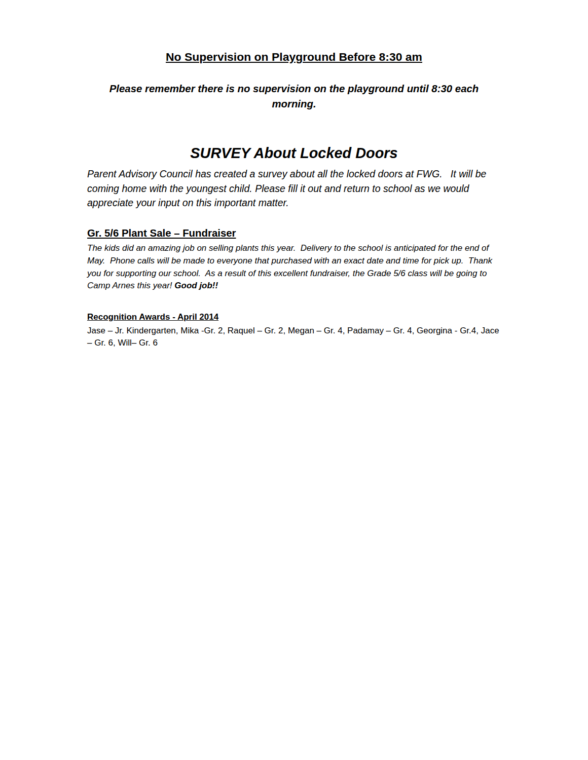No Supervision on Playground Before 8:30 am
Please remember there is no supervision on the playground until 8:30 each morning.
SURVEY About Locked Doors
Parent Advisory Council has created a survey about all the locked doors at FWG. It will be coming home with the youngest child. Please fill it out and return to school as we would appreciate your input on this important matter.
Gr. 5/6 Plant Sale – Fundraiser
The kids did an amazing job on selling plants this year. Delivery to the school is anticipated for the end of May. Phone calls will be made to everyone that purchased with an exact date and time for pick up. Thank you for supporting our school. As a result of this excellent fundraiser, the Grade 5/6 class will be going to Camp Arnes this year! Good job!!
Recognition Awards - April 2014
Jase – Jr. Kindergarten, Mika -Gr. 2, Raquel – Gr. 2, Megan – Gr. 4, Padamay – Gr. 4, Georgina - Gr.4, Jace – Gr. 6, Will– Gr. 6